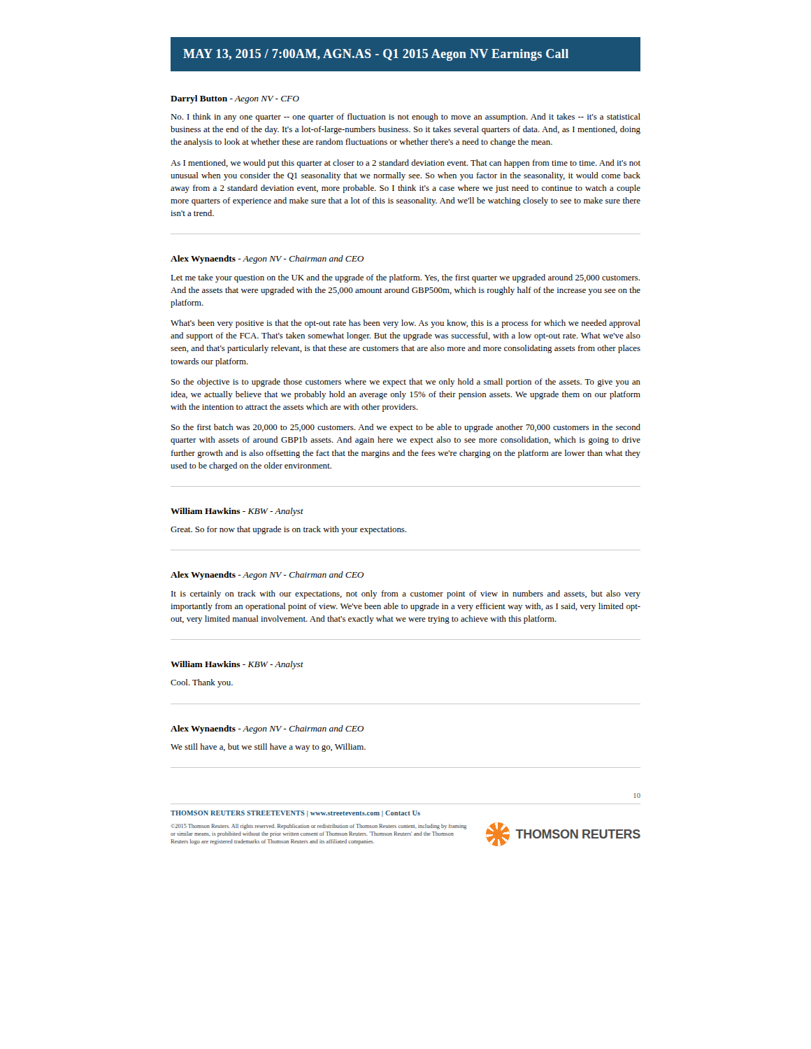MAY 13, 2015 / 7:00AM, AGN.AS - Q1 2015 Aegon NV Earnings Call
Darryl Button - Aegon NV - CFO
No. I think in any one quarter -- one quarter of fluctuation is not enough to move an assumption. And it takes -- it's a statistical business at the end of the day. It's a lot-of-large-numbers business. So it takes several quarters of data. And, as I mentioned, doing the analysis to look at whether these are random fluctuations or whether there's a need to change the mean.
As I mentioned, we would put this quarter at closer to a 2 standard deviation event. That can happen from time to time. And it's not unusual when you consider the Q1 seasonality that we normally see. So when you factor in the seasonality, it would come back away from a 2 standard deviation event, more probable. So I think it's a case where we just need to continue to watch a couple more quarters of experience and make sure that a lot of this is seasonality. And we'll be watching closely to see to make sure there isn't a trend.
Alex Wynaendts - Aegon NV - Chairman and CEO
Let me take your question on the UK and the upgrade of the platform. Yes, the first quarter we upgraded around 25,000 customers. And the assets that were upgraded with the 25,000 amount around GBP500m, which is roughly half of the increase you see on the platform.
What's been very positive is that the opt-out rate has been very low. As you know, this is a process for which we needed approval and support of the FCA. That's taken somewhat longer. But the upgrade was successful, with a low opt-out rate. What we've also seen, and that's particularly relevant, is that these are customers that are also more and more consolidating assets from other places towards our platform.
So the objective is to upgrade those customers where we expect that we only hold a small portion of the assets. To give you an idea, we actually believe that we probably hold an average only 15% of their pension assets. We upgrade them on our platform with the intention to attract the assets which are with other providers.
So the first batch was 20,000 to 25,000 customers. And we expect to be able to upgrade another 70,000 customers in the second quarter with assets of around GBP1b assets. And again here we expect also to see more consolidation, which is going to drive further growth and is also offsetting the fact that the margins and the fees we're charging on the platform are lower than what they used to be charged on the older environment.
William Hawkins - KBW - Analyst
Great. So for now that upgrade is on track with your expectations.
Alex Wynaendts - Aegon NV - Chairman and CEO
It is certainly on track with our expectations, not only from a customer point of view in numbers and assets, but also very importantly from an operational point of view. We've been able to upgrade in a very efficient way with, as I said, very limited opt-out, very limited manual involvement. And that's exactly what we were trying to achieve with this platform.
William Hawkins - KBW - Analyst
Cool. Thank you.
Alex Wynaendts - Aegon NV - Chairman and CEO
We still have a, but we still have a way to go, William.
10
THOMSON REUTERS STREETEVENTS | www.streetevents.com | Contact Us
©2015 Thomson Reuters. All rights reserved. Republication or redistribution of Thomson Reuters content, including by framing or similar means, is prohibited without the prior written consent of Thomson Reuters. 'Thomson Reuters' and the Thomson Reuters logo are registered trademarks of Thomson Reuters and its affiliated companies.
THOMSON REUTERS